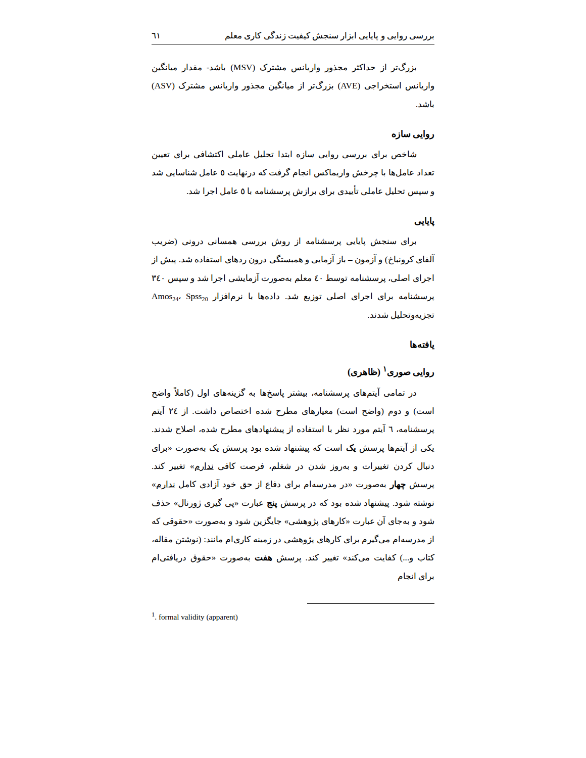بررسی روایی و پایایی ابزار سنجش کیفیت زندگی کاری معلم ٦١
بزرگ‌تر از حداکثر مجذور واریانس مشترک (MSV) باشد- مقدار میانگین واریانس استخراجی (AVE) بزرگ‌تر از میانگین مجذور واریانس مشترک (ASV) باشد.
روایی سازه
شاخص برای بررسی روایی سازه ابتدا تحلیل عاملی اکتشافی برای تعیین تعداد عامل‌ها با چرخش واریماکس انجام گرفت که درنهایت ٥ عامل شناسایی شد و سپس تحلیل عاملی تأییدی برای برازش پرسشنامه با ٥ عامل اجرا شد.
پایایی
برای سنجش پایایی پرسشنامه از روش بررسی همسانی درونی (ضریب آلفای کرونباخ) و آزمون – باز آزمایی و همبستگی درون ردهای استفاده شد. پیش از اجرای اصلی، پرسشنامه توسط ٤٠ معلم به‌صورت آزمایشی اجرا شد و سپس ٣٤٠ پرسشنامه برای اجرای اصلی توزیع شد. داده‌ها با نرم‌افزار Amos24، Spss20 تجزیه‌وتحلیل شدند.
یافته‌ها
روایی صوری١ (ظاهری)
در تمامی آیتم‌های پرسشنامه، بیشتر پاسخ‌ها به گزینه‌های اول (کاملاً واضح است) و دوم (واضح است) معیارهای مطرح شده اختصاص داشت. از ٢٤ آیتم پرسشنامه، ٦ آیتم مورد نظر با استفاده از پیشنهادهای مطرح شده، اصلاح شدند. یکی از آیتم‌ها پرسش یک است که پیشنهاد شده بود پرسش یک به‌صورت «برای دنبال کردن تغییرات و به‌روز شدن در شغلم، فرصت کافی ندارم» تغییر کند. پرسش چهار به‌صورت «در مدرسه‌ام برای دفاع از حق خود آزادی کامل ندارم» نوشته شود. پیشنهاد شده بود که در پرسش پنج عبارت «پی گیری ژورنال» حذف شود و به‌جای آن عبارت «کارهای پژوهشی» جایگزین شود و به‌صورت «حقوقی که از مدرسه‌ام می‌گیرم برای کارهای پژوهشی در زمینه کاری‌ام مانند: (نوشتن مقاله، کتاب و...) کفایت می‌کند» تغییر کند. پرسش هفت به‌صورت «حقوق دریافتی‌ام برای انجام
1. formal validity (apparent)